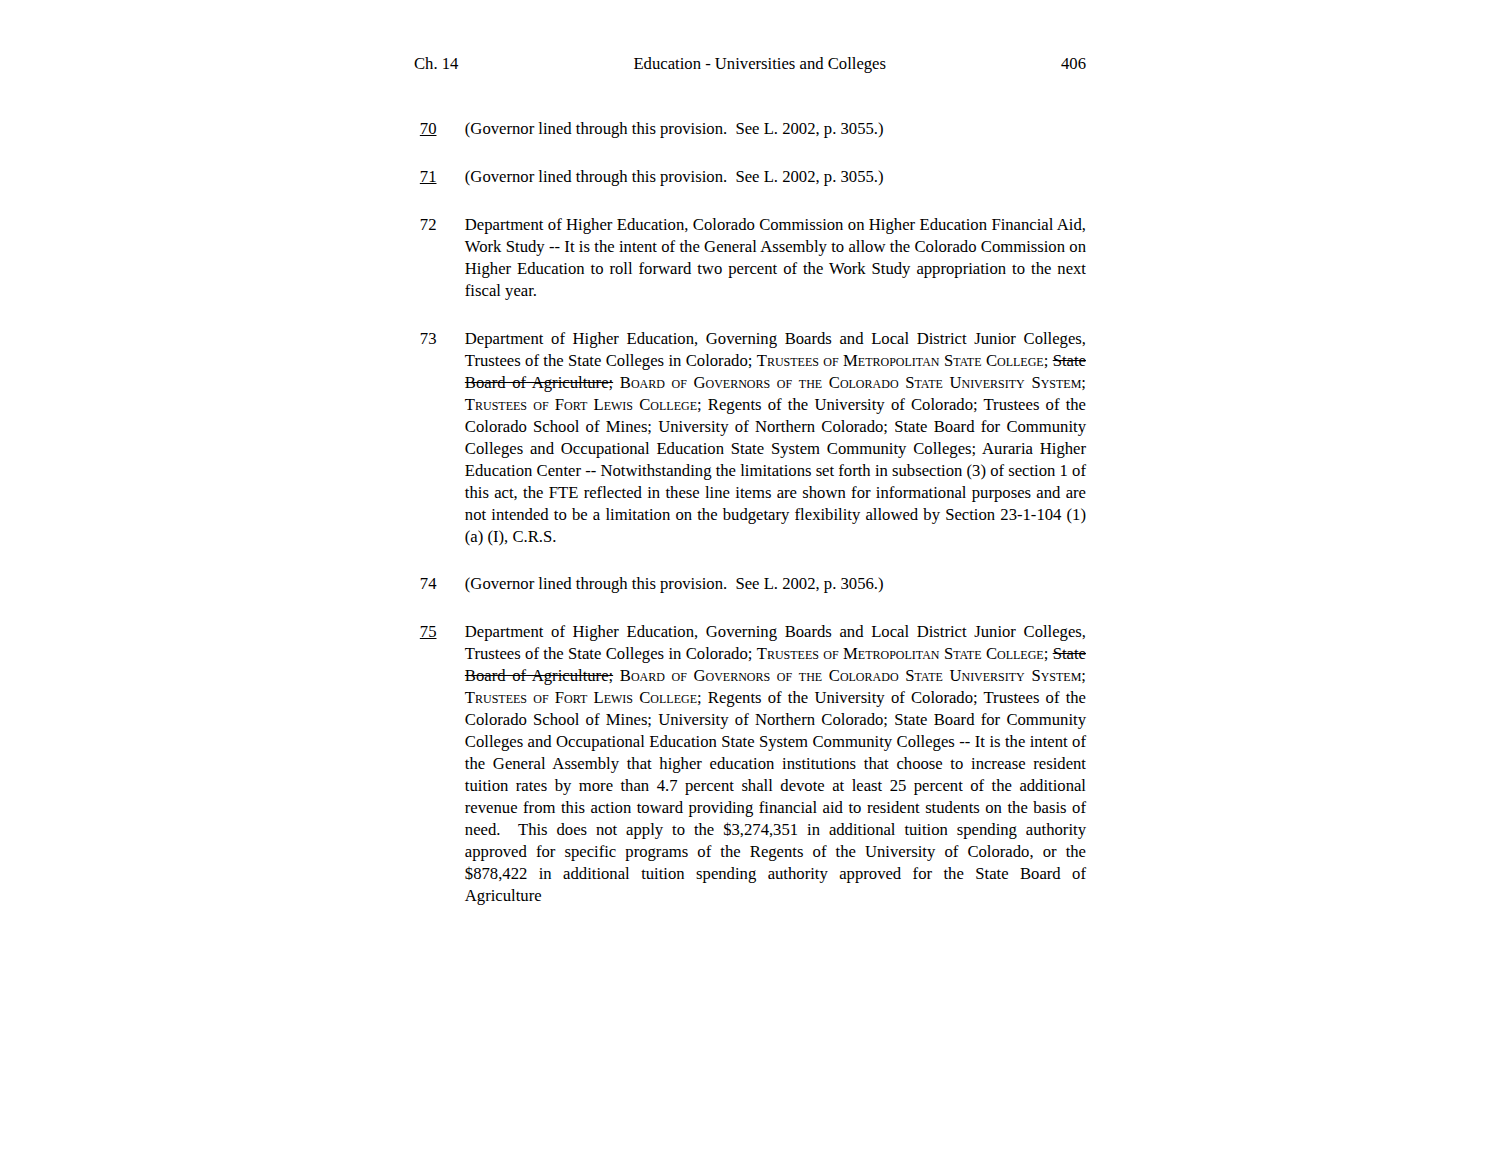Ch. 14
Education - Universities and Colleges
406
70
(Governor lined through this provision. See L. 2002, p. 3055.)
71
(Governor lined through this provision. See L. 2002, p. 3055.)
72
Department of Higher Education, Colorado Commission on Higher Education Financial Aid, Work Study -- It is the intent of the General Assembly to allow the Colorado Commission on Higher Education to roll forward two percent of the Work Study appropriation to the next fiscal year.
73
Department of Higher Education, Governing Boards and Local District Junior Colleges, Trustees of the State Colleges in Colorado; Trustees of Metropolitan State College; State Board of Agriculture; Board of Governors of the Colorado State University System; Trustees of Fort Lewis College; Regents of the University of Colorado; Trustees of the Colorado School of Mines; University of Northern Colorado; State Board for Community Colleges and Occupational Education State System Community Colleges; Auraria Higher Education Center -- Notwithstanding the limitations set forth in subsection (3) of section 1 of this act, the FTE reflected in these line items are shown for informational purposes and are not intended to be a limitation on the budgetary flexibility allowed by Section 23-1-104 (1) (a) (I), C.R.S.
74
(Governor lined through this provision. See L. 2002, p. 3056.)
75
Department of Higher Education, Governing Boards and Local District Junior Colleges, Trustees of the State Colleges in Colorado; Trustees of Metropolitan State College; State Board of Agriculture; Board of Governors of the Colorado State University System; Trustees of Fort Lewis College; Regents of the University of Colorado; Trustees of the Colorado School of Mines; University of Northern Colorado; State Board for Community Colleges and Occupational Education State System Community Colleges -- It is the intent of the General Assembly that higher education institutions that choose to increase resident tuition rates by more than 4.7 percent shall devote at least 25 percent of the additional revenue from this action toward providing financial aid to resident students on the basis of need. This does not apply to the $3,274,351 in additional tuition spending authority approved for specific programs of the Regents of the University of Colorado, or the $878,422 in additional tuition spending authority approved for the State Board of Agriculture